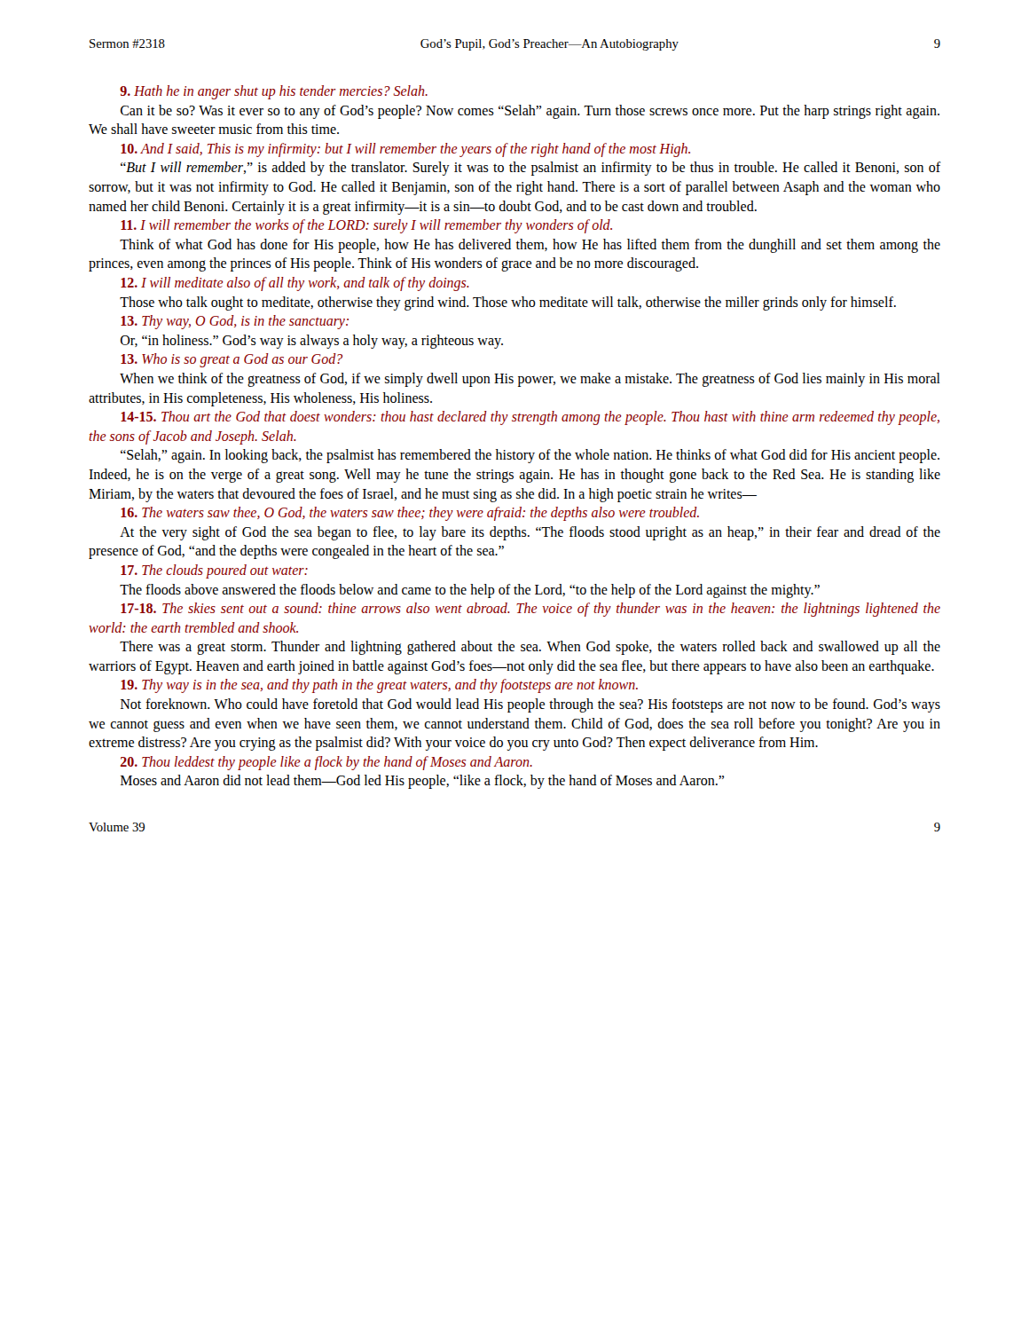Sermon #2318 God’s Pupil, God’s Preacher—An Autobiography 9
9. Hath he in anger shut up his tender mercies? Selah.
Can it be so? Was it ever so to any of God’s people? Now comes “Selah” again. Turn those screws once more. Put the harp strings right again. We shall have sweeter music from this time.
10. And I said, This is my infirmity: but I will remember the years of the right hand of the most High.
“But I will remember,” is added by the translator. Surely it was to the psalmist an infirmity to be thus in trouble. He called it Benoni, son of sorrow, but it was not infirmity to God. He called it Benjamin, son of the right hand. There is a sort of parallel between Asaph and the woman who named her child Benoni. Certainly it is a great infirmity—it is a sin—to doubt God, and to be cast down and troubled.
11. I will remember the works of the LORD: surely I will remember thy wonders of old.
Think of what God has done for His people, how He has delivered them, how He has lifted them from the dunghill and set them among the princes, even among the princes of His people. Think of His wonders of grace and be no more discouraged.
12. I will meditate also of all thy work, and talk of thy doings.
Those who talk ought to meditate, otherwise they grind wind. Those who meditate will talk, otherwise the miller grinds only for himself.
13. Thy way, O God, is in the sanctuary:
Or, “in holiness.” God’s way is always a holy way, a righteous way.
13. Who is so great a God as our God?
When we think of the greatness of God, if we simply dwell upon His power, we make a mistake. The greatness of God lies mainly in His moral attributes, in His completeness, His wholeness, His holiness.
14-15. Thou art the God that doest wonders: thou hast declared thy strength among the people. Thou hast with thine arm redeemed thy people, the sons of Jacob and Joseph. Selah.
“Selah,” again. In looking back, the psalmist has remembered the history of the whole nation. He thinks of what God did for His ancient people. Indeed, he is on the verge of a great song. Well may he tune the strings again. He has in thought gone back to the Red Sea. He is standing like Miriam, by the waters that devoured the foes of Israel, and he must sing as she did. In a high poetic strain he writes—
16. The waters saw thee, O God, the waters saw thee; they were afraid: the depths also were troubled.
At the very sight of God the sea began to flee, to lay bare its depths. “The floods stood upright as an heap,” in their fear and dread of the presence of God, “and the depths were congealed in the heart of the sea.”
17. The clouds poured out water:
The floods above answered the floods below and came to the help of the Lord, “to the help of the Lord against the mighty.”
17-18. The skies sent out a sound: thine arrows also went abroad. The voice of thy thunder was in the heaven: the lightnings lightened the world: the earth trembled and shook.
There was a great storm. Thunder and lightning gathered about the sea. When God spoke, the waters rolled back and swallowed up all the warriors of Egypt. Heaven and earth joined in battle against God’s foes—not only did the sea flee, but there appears to have also been an earthquake.
19. Thy way is in the sea, and thy path in the great waters, and thy footsteps are not known.
Not foreknown. Who could have foretold that God would lead His people through the sea? His footsteps are not now to be found. God’s ways we cannot guess and even when we have seen them, we cannot understand them. Child of God, does the sea roll before you tonight? Are you in extreme distress? Are you crying as the psalmist did? With your voice do you cry unto God? Then expect deliverance from Him.
20. Thou leddest thy people like a flock by the hand of Moses and Aaron.
Moses and Aaron did not lead them—God led His people, “like a flock, by the hand of Moses and Aaron.”
Volume 39 9